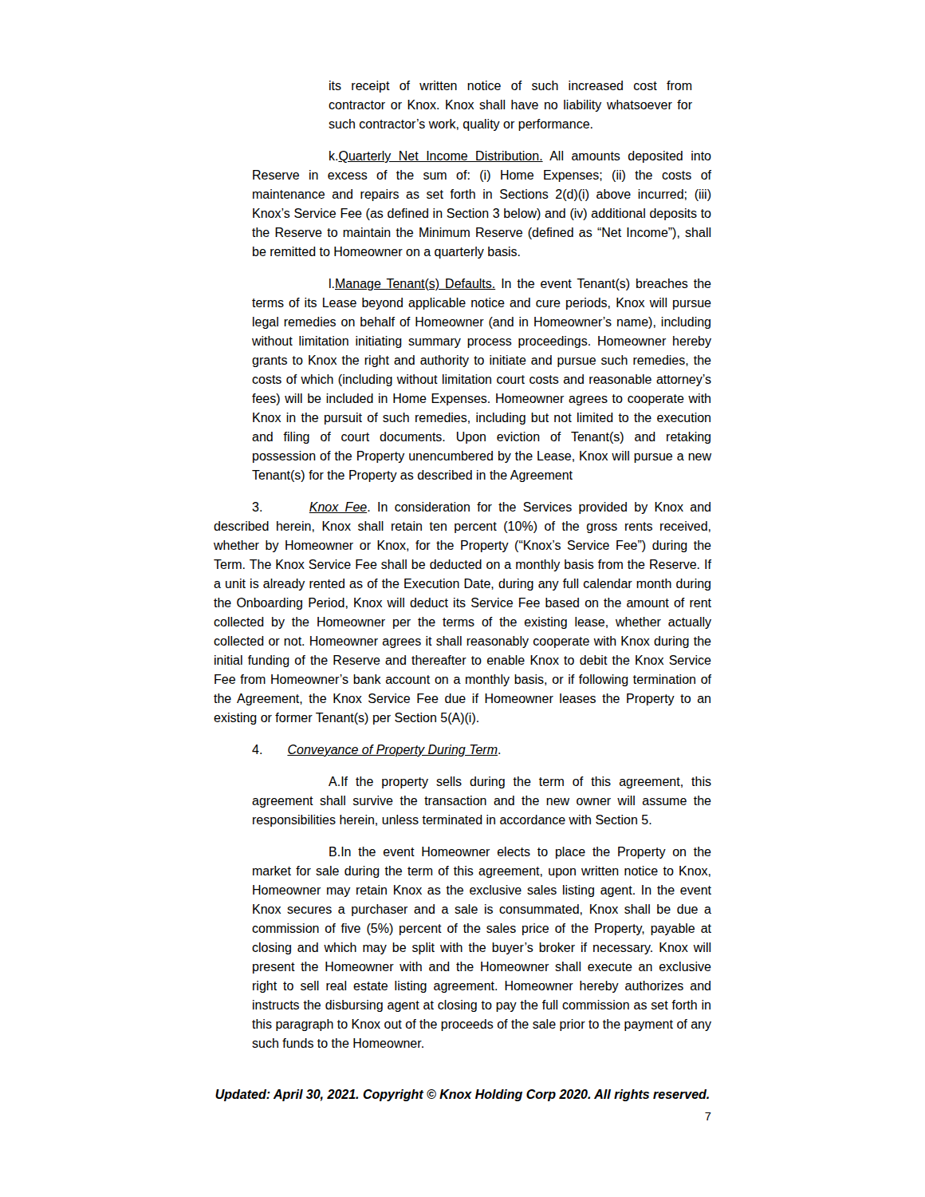its receipt of written notice of such increased cost from contractor or Knox. Knox shall have no liability whatsoever for such contractor’s work, quality or performance.
k. Quarterly Net Income Distribution. All amounts deposited into Reserve in excess of the sum of: (i) Home Expenses; (ii) the costs of maintenance and repairs as set forth in Sections 2(d)(i) above incurred; (iii) Knox’s Service Fee (as defined in Section 3 below) and (iv) additional deposits to the Reserve to maintain the Minimum Reserve (defined as “Net Income”), shall be remitted to Homeowner on a quarterly basis.
l. Manage Tenant(s) Defaults. In the event Tenant(s) breaches the terms of its Lease beyond applicable notice and cure periods, Knox will pursue legal remedies on behalf of Homeowner (and in Homeowner’s name), including without limitation initiating summary process proceedings. Homeowner hereby grants to Knox the right and authority to initiate and pursue such remedies, the costs of which (including without limitation court costs and reasonable attorney’s fees) will be included in Home Expenses. Homeowner agrees to cooperate with Knox in the pursuit of such remedies, including but not limited to the execution and filing of court documents. Upon eviction of Tenant(s) and retaking possession of the Property unencumbered by the Lease, Knox will pursue a new Tenant(s) for the Property as described in the Agreement
3. Knox Fee. In consideration for the Services provided by Knox and described herein, Knox shall retain ten percent (10%) of the gross rents received, whether by Homeowner or Knox, for the Property (“Knox’s Service Fee”) during the Term. The Knox Service Fee shall be deducted on a monthly basis from the Reserve. If a unit is already rented as of the Execution Date, during any full calendar month during the Onboarding Period, Knox will deduct its Service Fee based on the amount of rent collected by the Homeowner per the terms of the existing lease, whether actually collected or not. Homeowner agrees it shall reasonably cooperate with Knox during the initial funding of the Reserve and thereafter to enable Knox to debit the Knox Service Fee from Homeowner’s bank account on a monthly basis, or if following termination of the Agreement, the Knox Service Fee due if Homeowner leases the Property to an existing or former Tenant(s) per Section 5(A)(i).
4. Conveyance of Property During Term.
A. If the property sells during the term of this agreement, this agreement shall survive the transaction and the new owner will assume the responsibilities herein, unless terminated in accordance with Section 5.
B. In the event Homeowner elects to place the Property on the market for sale during the term of this agreement, upon written notice to Knox, Homeowner may retain Knox as the exclusive sales listing agent. In the event Knox secures a purchaser and a sale is consummated, Knox shall be due a commission of five (5%) percent of the sales price of the Property, payable at closing and which may be split with the buyer’s broker if necessary. Knox will present the Homeowner with and the Homeowner shall execute an exclusive right to sell real estate listing agreement. Homeowner hereby authorizes and instructs the disbursing agent at closing to pay the full commission as set forth in this paragraph to Knox out of the proceeds of the sale prior to the payment of any such funds to the Homeowner.
Updated: April 30, 2021. Copyright © Knox Holding Corp 2020. All rights reserved.
7